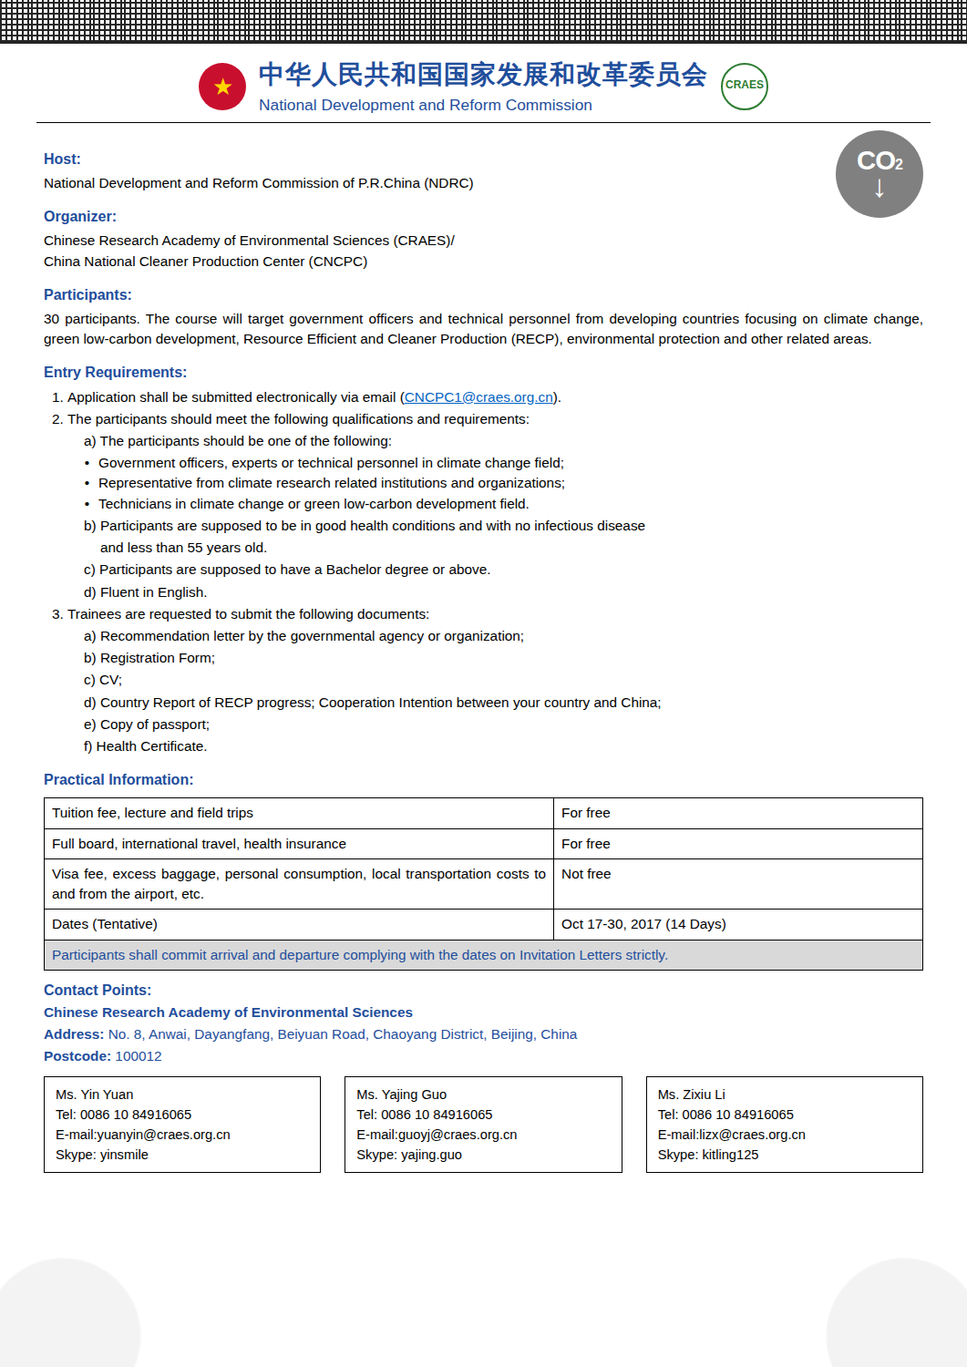★
中华人民共和国国家发展和改革委员会
National Development and Reform Commission
CRAES
CO2
↓
Host:
National Development and Reform Commission of P.R.China (NDRC)
Organizer:
Chinese Research Academy of Environmental Sciences (CRAES)/
China National Cleaner Production Center (CNCPC)
Participants:
30 participants. The course will target government officers and technical personnel from developing countries focusing on climate change, green low-carbon development, Resource Efficient and Cleaner Production (RECP), environmental protection and other related areas.
Entry Requirements:
Application shall be submitted electronically via email (CNCPC1@craes.org.cn).
The participants should meet the following qualifications and requirements:
a) The participants should be one of the following:
Government officers, experts or technical personnel in climate change field;
Representative from climate research related institutions and organizations;
Technicians in climate change or green low-carbon development field.
b) Participants are supposed to be in good health conditions and with no infectious disease
and less than 55 years old.
c) Participants are supposed to have a Bachelor degree or above.
d) Fluent in English.
Trainees are requested to submit the following documents:
a) Recommendation letter by the governmental agency or organization;
b) Registration Form;
c) CV;
d) Country Report of RECP progress; Cooperation Intention between your country and China;
e) Copy of passport;
f) Health Certificate.
Practical Information:
| Tuition fee, lecture and field trips | For free |
| Full board, international travel, health insurance | For free |
| Visa fee, excess baggage, personal consumption, local transportation costs to and from the airport, etc. | Not free |
| Dates (Tentative) | Oct 17-30, 2017 (14 Days) |
| Participants shall commit arrival and departure complying with the dates on Invitation Letters strictly. |
Contact Points:
Chinese Research Academy of Environmental Sciences
Address: No. 8, Anwai, Dayangfang, Beiyuan Road, Chaoyang District, Beijing, China
Postcode: 100012
Ms. Yin Yuan
Tel: 0086 10 84916065
E-mail:yuanyin@craes.org.cn
Skype: yinsmile
Ms. Yajing Guo
Tel: 0086 10 84916065
E-mail:guoyj@craes.org.cn
Skype: yajing.guo
Ms. Zixiu Li
Tel: 0086 10 84916065
E-mail:lizx@craes.org.cn
Skype: kitling125